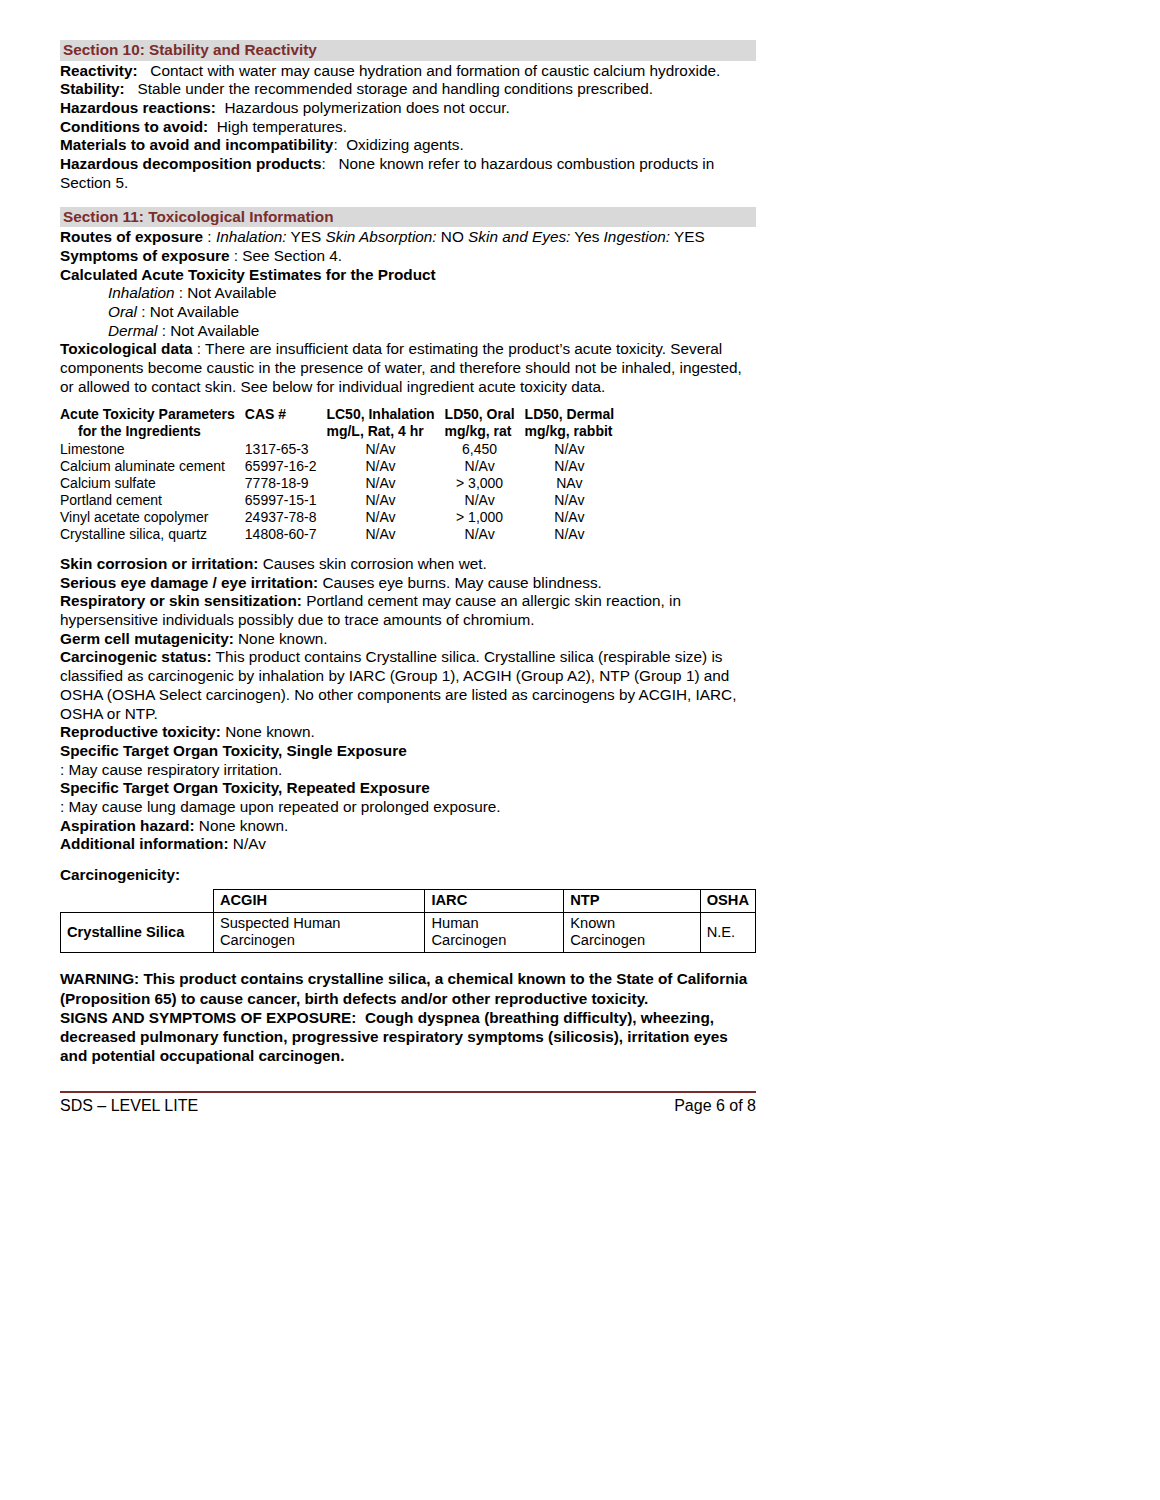Section 10: Stability and Reactivity
Reactivity: Contact with water may cause hydration and formation of caustic calcium hydroxide.
Stability: Stable under the recommended storage and handling conditions prescribed.
Hazardous reactions: Hazardous polymerization does not occur.
Conditions to avoid: High temperatures.
Materials to avoid and incompatibility: Oxidizing agents.
Hazardous decomposition products: None known refer to hazardous combustion products in Section 5.
Section 11: Toxicological Information
Routes of exposure : Inhalation: YES Skin Absorption: NO Skin and Eyes: Yes Ingestion: YES
Symptoms of exposure : See Section 4.
Calculated Acute Toxicity Estimates for the Product
Inhalation : Not Available
Oral : Not Available
Dermal : Not Available
Toxicological data : There are insufficient data for estimating the product’s acute toxicity. Several components become caustic in the presence of water, and therefore should not be inhaled, ingested, or allowed to contact skin. See below for individual ingredient acute toxicity data.
| Acute Toxicity Parameters | CAS # | LC50, Inhalation | LD50, Oral | LD50, Dermal |
| --- | --- | --- | --- | --- |
| for the Ingredients | | mg/L, Rat, 4 hr | mg/kg, rat | mg/kg, rabbit |
| Limestone | 1317-65-3 | N/Av | 6,450 | N/Av |
| Calcium aluminate cement | 65997-16-2 | N/Av | N/Av | N/Av |
| Calcium sulfate | 7778-18-9 | N/Av | > 3,000 | NAv |
| Portland cement | 65997-15-1 | N/Av | N/Av | N/Av |
| Vinyl acetate copolymer | 24937-78-8 | N/Av | > 1,000 | N/Av |
| Crystalline silica, quartz | 14808-60-7 | N/Av | N/Av | N/Av |
Skin corrosion or irritation: Causes skin corrosion when wet.
Serious eye damage / eye irritation: Causes eye burns. May cause blindness.
Respiratory or skin sensitization: Portland cement may cause an allergic skin reaction, in hypersensitive individuals possibly due to trace amounts of chromium.
Germ cell mutagenicity: None known.
Carcinogenic status: This product contains Crystalline silica. Crystalline silica (respirable size) is classified as carcinogenic by inhalation by IARC (Group 1), ACGIH (Group A2), NTP (Group 1) and OSHA (OSHA Select carcinogen). No other components are listed as carcinogens by ACGIH, IARC, OSHA or NTP.
Reproductive toxicity: None known.
Specific Target Organ Toxicity, Single Exposure
: May cause respiratory irritation.
Specific Target Organ Toxicity, Repeated Exposure
: May cause lung damage upon repeated or prolonged exposure.
Aspiration hazard: None known.
Additional information: N/Av
Carcinogenicity:
| | ACGIH | IARC | NTP | OSHA |
| --- | --- | --- | --- | --- |
| Crystalline Silica | Suspected Human Carcinogen | Human Carcinogen | Known Carcinogen | N.E. |
WARNING: This product contains crystalline silica, a chemical known to the State of California (Proposition 65) to cause cancer, birth defects and/or other reproductive toxicity.
SIGNS AND SYMPTOMS OF EXPOSURE: Cough dyspnea (breathing difficulty), wheezing, decreased pulmonary function, progressive respiratory symptoms (silicosis), irritation eyes and potential occupational carcinogen.
SDS – LEVEL LITE
Page 6 of 8